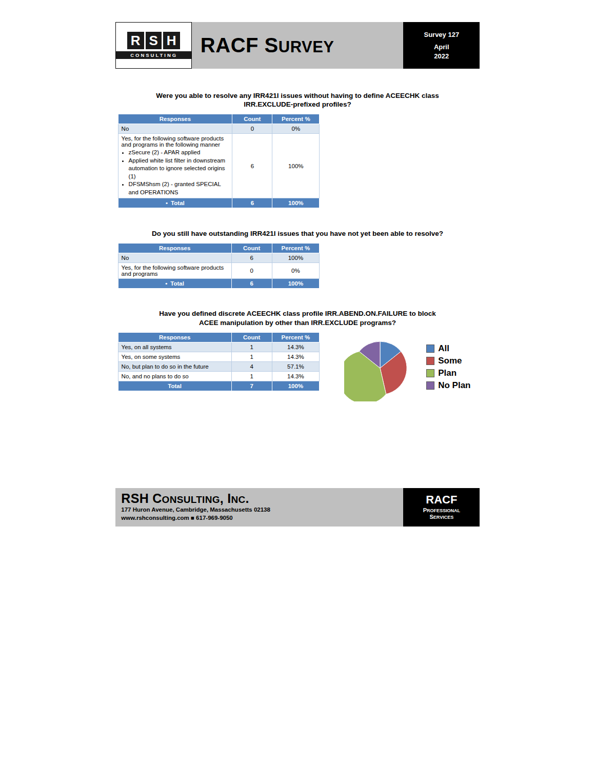RSH
CONSULTING
RACF SURVEY
Survey 127
April
2022
Were you able to resolve any IRR421I issues without having to define ACEECHK class
IRR.EXCLUDE-prefixed profiles?
| Responses | Count | Percent % |
| --- | --- | --- |
| No | 0 | 0% |
| Yes, for the following software products and programs in the following manner zSecure (2) - APAR applied Applied white list filter in downstream automation to ignore selected origins (1) DFSMShsm (2) - granted SPECIAL and OPERATIONS | 6 | 100% |
| Total | 6 | 100% |
Do you still have outstanding IRR421I issues that you have not yet been able to resolve?
| Responses | Count | Percent % |
| --- | --- | --- |
| No | 6 | 100% |
| Yes, for the following software products and programs | 0 | 0% |
| Total | 6 | 100% |
Have you defined discrete ACEECHK class profile IRR.ABEND.ON.FAILURE to block
ACEE manipulation by other than IRR.EXCLUDE programs?
| Responses | Count | Percent % |
| --- | --- | --- |
| Yes, on all systems | 1 | 14.3% |
| Yes, on some systems | 1 | 14.3% |
| No, but plan to do so in the future | 4 | 57.1% |
| No, and no plans to do so | 1 | 14.3% |
| Total | 7 | 100% |
All
Some
Plan
No Plan
RSH CONSULTING, INC.
177 Huron Avenue, Cambridge, Massachusetts 02138
www.rshconsulting.com ■ 617-969-9050
RACF
PROFESSIONAL
SERVICES